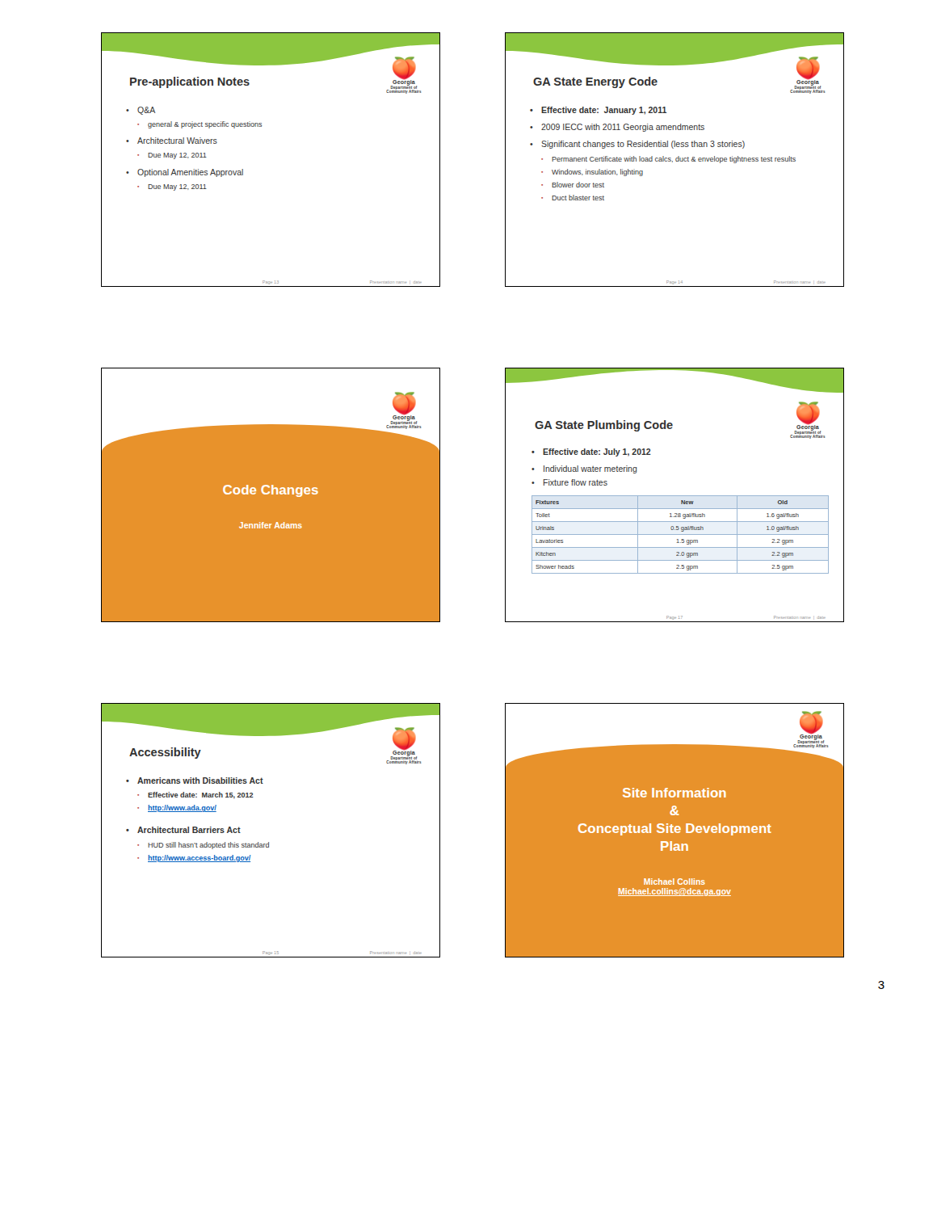🍑
Georgia Department of
Community Affairs
Pre-application Notes
Q&A
general & project specific questions
Architectural Waivers
Due May 12, 2011
Optional Amenities Approval
Due May 12, 2011
Page 13 Presentation name | date
🍑
Georgia Department of
Community Affairs
GA State Energy Code
Effective date: January 1, 2011
2009 IECC with 2011 Georgia amendments
Significant changes to Residential (less than 3 stories)
Permanent Certificate with load calcs, duct & envelope tightness test results
Windows, insulation, lighting
Blower door test
Duct blaster test
Page 14 Presentation name | date
🍑
Georgia Department of
Community Affairs
Code Changes
Jennifer Adams
🍑
Georgia Department of
Community Affairs
GA State Plumbing Code
Effective date: July 1, 2012
Individual water metering
Fixture flow rates
| Fixtures | New | Old |
| --- | --- | --- |
| Toilet | 1.28 gal/flush | 1.6 gal/flush |
| Urinals | 0.5 gal/flush | 1.0 gal/flush |
| Lavatories | 1.5 gpm | 2.2 gpm |
| Kitchen | 2.0 gpm | 2.2 gpm |
| Shower heads | 2.5 gpm | 2.5 gpm |
Page 17 Presentation name | date
🍑
Georgia Department of
Community Affairs
Accessibility
Americans with Disabilities Act
Effective date: March 15, 2012
http://www.ada.gov/
Architectural Barriers Act
HUD still hasn’t adopted this standard
http://www.access-board.gov/
Page 15 Presentation name | date
🍑
Georgia Department of
Community Affairs
Site Information
&
Conceptual Site Development
Plan
Michael Collins
Michael.collins@dca.ga.gov
3